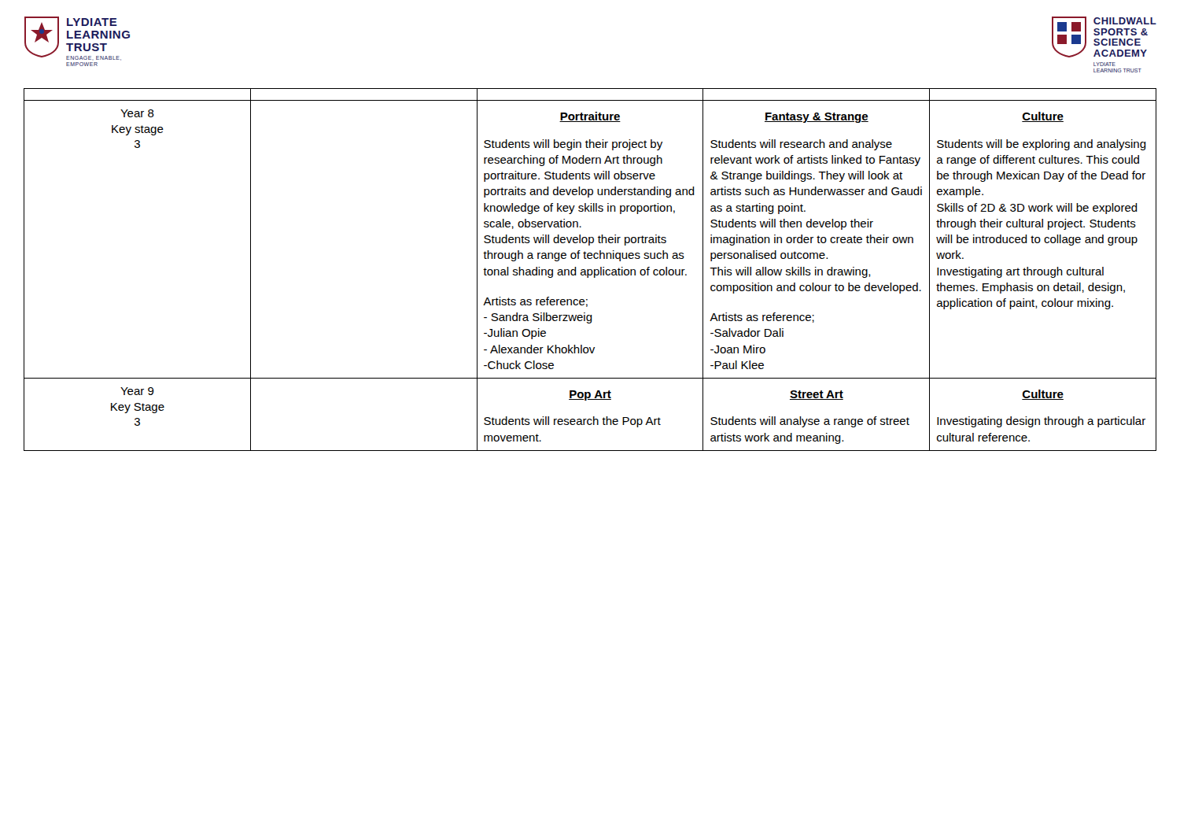LYDIATE
LEARNING
TRUST
ENGAGE, ENABLE,
EMPOWER
CHILDWALL
SPORTS &
SCIENCE
ACADEMY
LYDIATE
LEARNING TRUST
| Year 8 Key stage 3 | | Portraiture Students will begin their project by researching of Modern Art through portraiture. Students will observe portraits and develop understanding and knowledge of key skills in proportion, scale, observation. Students will develop their portraits through a range of techniques such as tonal shading and application of colour. Artists as reference; - Sandra Silberzweig -Julian Opie - Alexander Khokhlov -Chuck Close | Fantasy & Strange Students will research and analyse relevant work of artists linked to Fantasy & Strange buildings. They will look at artists such as Hunderwasser and Gaudi as a starting point. Students will then develop their imagination in order to create their own personalised outcome. This will allow skills in drawing, composition and colour to be developed. Artists as reference; -Salvador Dali -Joan Miro -Paul Klee | Culture Students will be exploring and analysing a range of different cultures. This could be through Mexican Day of the Dead for example. Skills of 2D & 3D work will be explored through their cultural project. Students will be introduced to collage and group work. Investigating art through cultural themes. Emphasis on detail, design, application of paint, colour mixing. |
| Year 9 Key Stage 3 | | Pop Art Students will research the Pop Art movement. | Street Art Students will analyse a range of street artists work and meaning. | Culture Investigating design through a particular cultural reference. |